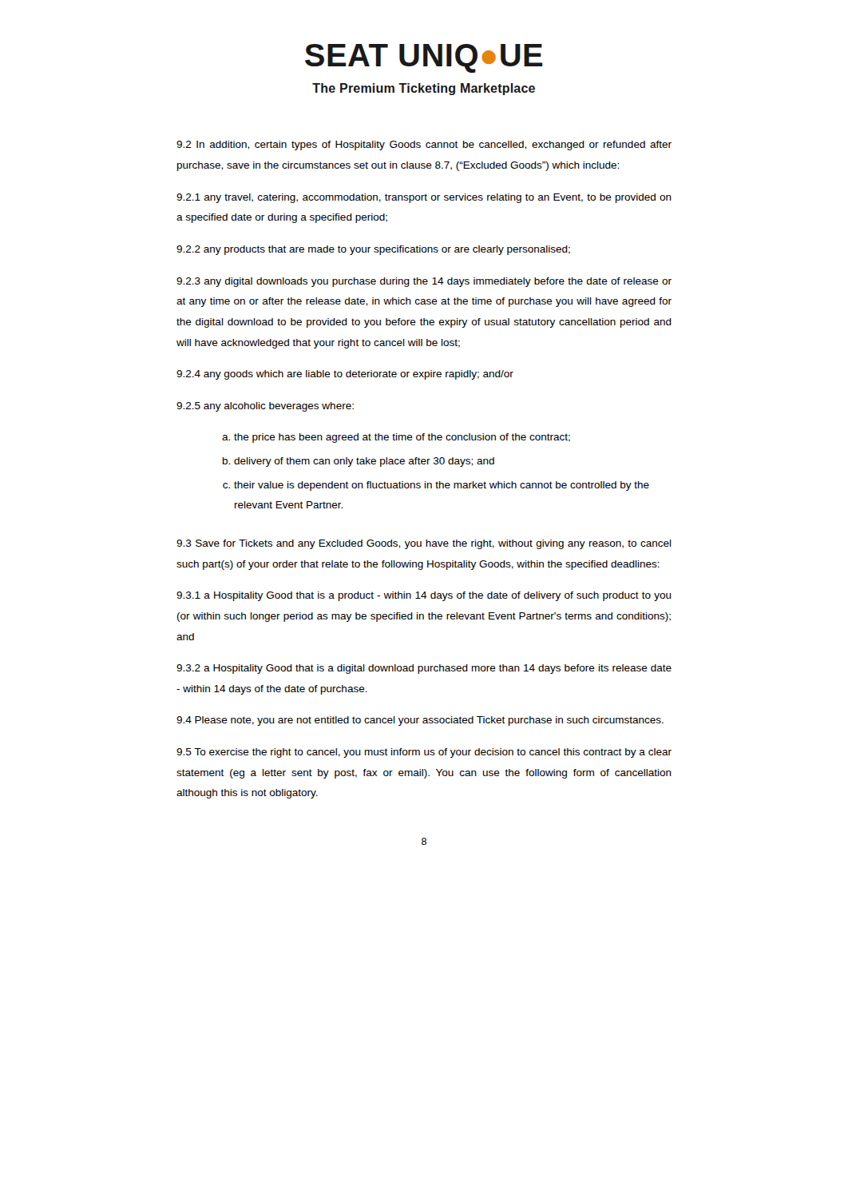SEAT UNIQ●UE
The Premium Ticketing Marketplace
9.2 In addition, certain types of Hospitality Goods cannot be cancelled, exchanged or refunded after purchase, save in the circumstances set out in clause 8.7, (“Excluded Goods”) which include:
9.2.1 any travel, catering, accommodation, transport or services relating to an Event, to be provided on a specified date or during a specified period;
9.2.2 any products that are made to your specifications or are clearly personalised;
9.2.3 any digital downloads you purchase during the 14 days immediately before the date of release or at any time on or after the release date, in which case at the time of purchase you will have agreed for the digital download to be provided to you before the expiry of usual statutory cancellation period and will have acknowledged that your right to cancel will be lost;
9.2.4 any goods which are liable to deteriorate or expire rapidly; and/or
9.2.5 any alcoholic beverages where:
the price has been agreed at the time of the conclusion of the contract;
delivery of them can only take place after 30 days; and
their value is dependent on fluctuations in the market which cannot be controlled by the relevant Event Partner.
9.3 Save for Tickets and any Excluded Goods, you have the right, without giving any reason, to cancel such part(s) of your order that relate to the following Hospitality Goods, within the specified deadlines:
9.3.1 a Hospitality Good that is a product - within 14 days of the date of delivery of such product to you (or within such longer period as may be specified in the relevant Event Partner's terms and conditions); and
9.3.2 a Hospitality Good that is a digital download purchased more than 14 days before its release date - within 14 days of the date of purchase.
9.4 Please note, you are not entitled to cancel your associated Ticket purchase in such circumstances.
9.5 To exercise the right to cancel, you must inform us of your decision to cancel this contract by a clear statement (eg a letter sent by post, fax or email). You can use the following form of cancellation although this is not obligatory.
8